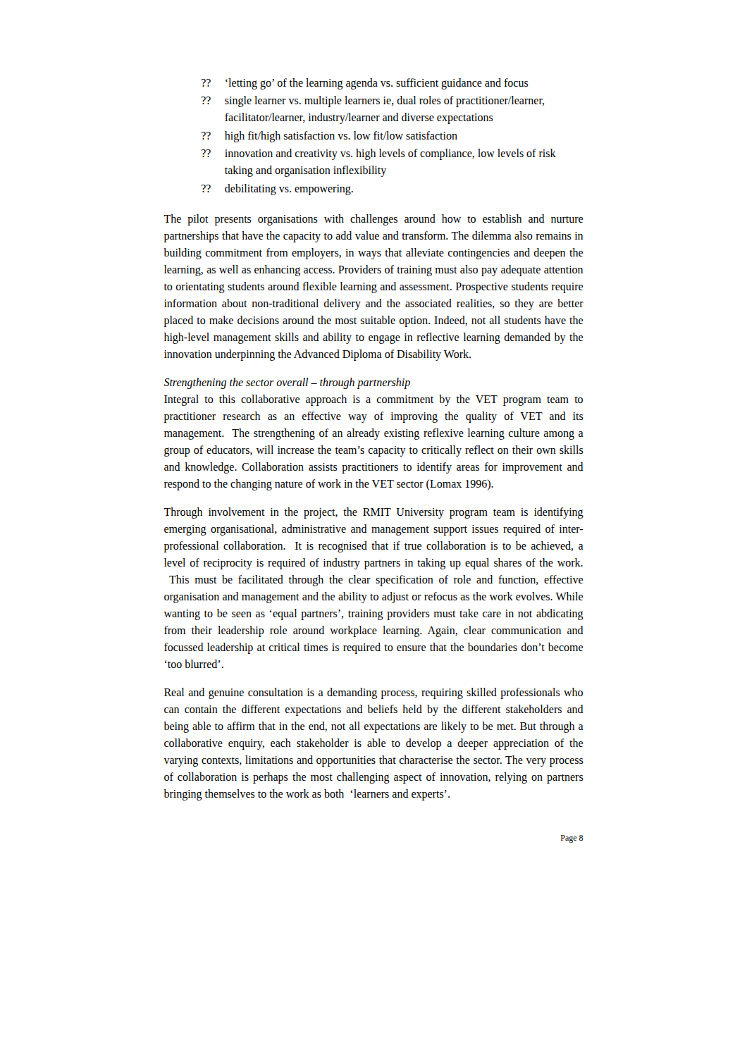‘letting go’ of the learning agenda vs. sufficient guidance and focus
single learner vs. multiple learners ie, dual roles of practitioner/learner, facilitator/learner, industry/learner and diverse expectations
high fit/high satisfaction vs. low fit/low satisfaction
innovation and creativity vs. high levels of compliance, low levels of risk taking and organisation inflexibility
debilitating vs. empowering.
The pilot presents organisations with challenges around how to establish and nurture partnerships that have the capacity to add value and transform. The dilemma also remains in building commitment from employers, in ways that alleviate contingencies and deepen the learning, as well as enhancing access. Providers of training must also pay adequate attention to orientating students around flexible learning and assessment. Prospective students require information about non-traditional delivery and the associated realities, so they are better placed to make decisions around the most suitable option. Indeed, not all students have the high-level management skills and ability to engage in reflective learning demanded by the innovation underpinning the Advanced Diploma of Disability Work.
Strengthening the sector overall – through partnership
Integral to this collaborative approach is a commitment by the VET program team to practitioner research as an effective way of improving the quality of VET and its management. The strengthening of an already existing reflexive learning culture among a group of educators, will increase the team’s capacity to critically reflect on their own skills and knowledge. Collaboration assists practitioners to identify areas for improvement and respond to the changing nature of work in the VET sector (Lomax 1996).
Through involvement in the project, the RMIT University program team is identifying emerging organisational, administrative and management support issues required of inter-professional collaboration. It is recognised that if true collaboration is to be achieved, a level of reciprocity is required of industry partners in taking up equal shares of the work. This must be facilitated through the clear specification of role and function, effective organisation and management and the ability to adjust or refocus as the work evolves. While wanting to be seen as ‘equal partners’, training providers must take care in not abdicating from their leadership role around workplace learning. Again, clear communication and focussed leadership at critical times is required to ensure that the boundaries don’t become ‘too blurred’.
Real and genuine consultation is a demanding process, requiring skilled professionals who can contain the different expectations and beliefs held by the different stakeholders and being able to affirm that in the end, not all expectations are likely to be met. But through a collaborative enquiry, each stakeholder is able to develop a deeper appreciation of the varying contexts, limitations and opportunities that characterise the sector. The very process of collaboration is perhaps the most challenging aspect of innovation, relying on partners bringing themselves to the work as both ‘learners and experts’.
Page 8